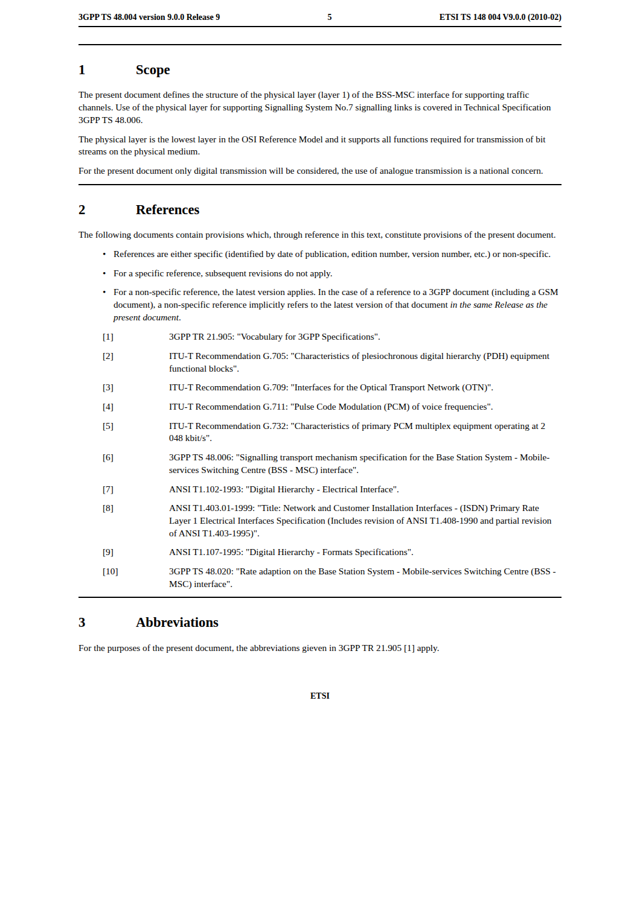3GPP TS 48.004 version 9.0.0 Release 9
5
ETSI TS 148 004 V9.0.0 (2010-02)
1 Scope
The present document defines the structure of the physical layer (layer 1) of the BSS-MSC interface for supporting traffic channels. Use of the physical layer for supporting Signalling System No.7 signalling links is covered in Technical Specification 3GPP TS 48.006.
The physical layer is the lowest layer in the OSI Reference Model and it supports all functions required for transmission of bit streams on the physical medium.
For the present document only digital transmission will be considered, the use of analogue transmission is a national concern.
2 References
The following documents contain provisions which, through reference in this text, constitute provisions of the present document.
References are either specific (identified by date of publication, edition number, version number, etc.) or non-specific.
For a specific reference, subsequent revisions do not apply.
For a non-specific reference, the latest version applies. In the case of a reference to a 3GPP document (including a GSM document), a non-specific reference implicitly refers to the latest version of that document in the same Release as the present document.
| [1] | 3GPP TR 21.905: "Vocabulary for 3GPP Specifications". |
| [2] | ITU-T Recommendation G.705: "Characteristics of plesiochronous digital hierarchy (PDH) equipment functional blocks". |
| [3] | ITU-T Recommendation G.709: "Interfaces for the Optical Transport Network (OTN)". |
| [4] | ITU-T Recommendation G.711: "Pulse Code Modulation (PCM) of voice frequencies". |
| [5] | ITU-T Recommendation G.732: "Characteristics of primary PCM multiplex equipment operating at 2 048 kbit/s". |
| [6] | 3GPP TS 48.006: "Signalling transport mechanism specification for the Base Station System - Mobile-services Switching Centre (BSS - MSC) interface". |
| [7] | ANSI T1.102-1993: "Digital Hierarchy - Electrical Interface". |
| [8] | ANSI T1.403.01-1999: "Title: Network and Customer Installation Interfaces - (ISDN) Primary Rate Layer 1 Electrical Interfaces Specification (Includes revision of ANSI T1.408-1990 and partial revision of ANSI T1.403-1995)". |
| [9] | ANSI T1.107-1995: "Digital Hierarchy - Formats Specifications". |
| [10] | 3GPP TS 48.020: "Rate adaption on the Base Station System - Mobile-services Switching Centre (BSS - MSC) interface". |
3 Abbreviations
For the purposes of the present document, the abbreviations gieven in 3GPP TR 21.905 [1] apply.
ETSI